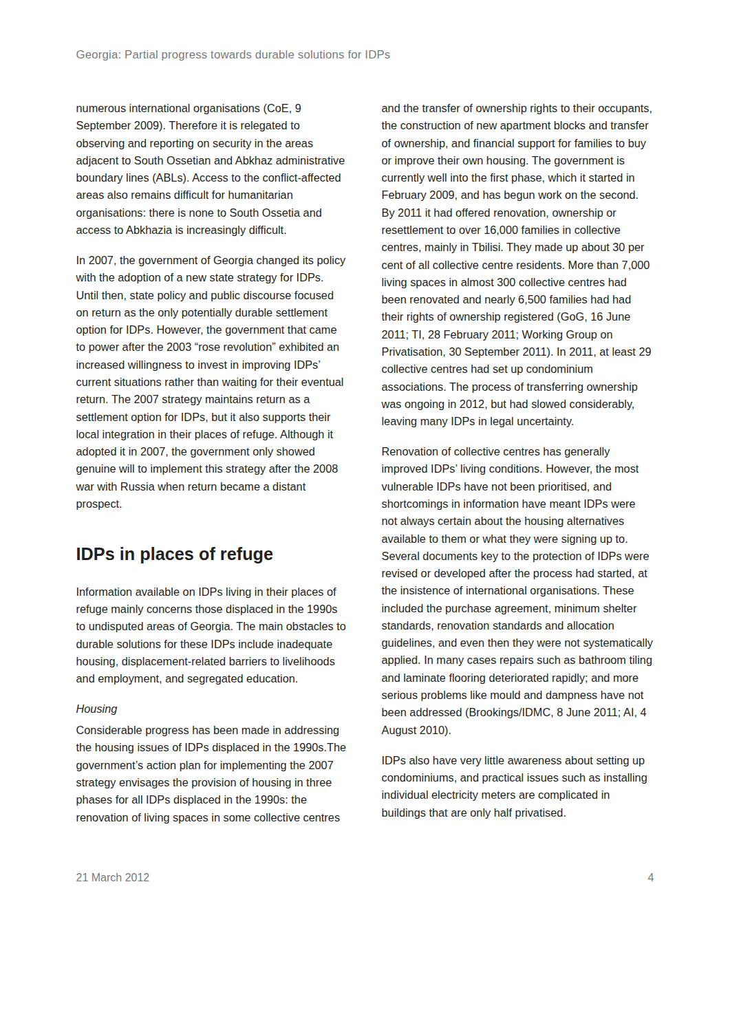Georgia: Partial progress towards durable solutions for IDPs
numerous international organisations (CoE, 9 September 2009). Therefore it is relegated to observing and reporting on security in the areas adjacent to South Ossetian and Abkhaz administrative boundary lines (ABLs). Access to the conflict-affected areas also remains difficult for humanitarian organisations: there is none to South Ossetia and access to Abkhazia is increasingly difficult.
In 2007, the government of Georgia changed its policy with the adoption of a new state strategy for IDPs. Until then, state policy and public discourse focused on return as the only potentially durable settlement option for IDPs. However, the government that came to power after the 2003 “rose revolution” exhibited an increased willingness to invest in improving IDPs’ current situations rather than waiting for their eventual return. The 2007 strategy maintains return as a settlement option for IDPs, but it also supports their local integration in their places of refuge. Although it adopted it in 2007, the government only showed genuine will to implement this strategy after the 2008 war with Russia when return became a distant prospect.
IDPs in places of refuge
Information available on IDPs living in their places of refuge mainly concerns those displaced in the 1990s to undisputed areas of Georgia. The main obstacles to durable solutions for these IDPs include inadequate housing, displacement-related barriers to livelihoods and employment, and segregated education.
Housing
Considerable progress has been made in addressing the housing issues of IDPs displaced in the 1990s.The government’s action plan for implementing the 2007 strategy envisages the provision of housing in three phases for all IDPs displaced in the 1990s: the renovation of living spaces in some collective centres and the transfer of ownership rights to their occupants, the construction of new apartment blocks and transfer of ownership, and financial support for families to buy or improve their own housing. The government is currently well into the first phase, which it started in February 2009, and has begun work on the second. By 2011 it had offered renovation, ownership or resettlement to over 16,000 families in collective centres, mainly in Tbilisi. They made up about 30 per cent of all collective centre residents. More than 7,000 living spaces in almost 300 collective centres had been renovated and nearly 6,500 families had had their rights of ownership registered (GoG, 16 June 2011; TI, 28 February 2011; Working Group on Privatisation, 30 September 2011). In 2011, at least 29 collective centres had set up condominium associations. The process of transferring ownership was ongoing in 2012, but had slowed considerably, leaving many IDPs in legal uncertainty.
Renovation of collective centres has generally improved IDPs’ living conditions. However, the most vulnerable IDPs have not been prioritised, and shortcomings in information have meant IDPs were not always certain about the housing alternatives available to them or what they were signing up to. Several documents key to the protection of IDPs were revised or developed after the process had started, at the insistence of international organisations. These included the purchase agreement, minimum shelter standards, renovation standards and allocation guidelines, and even then they were not systematically applied. In many cases repairs such as bathroom tiling and laminate flooring deteriorated rapidly; and more serious problems like mould and dampness have not been addressed (Brookings/IDMC, 8 June 2011; AI, 4 August 2010).
IDPs also have very little awareness about setting up condominiums, and practical issues such as installing individual electricity meters are complicated in buildings that are only half privatised.
21 March 2012 4